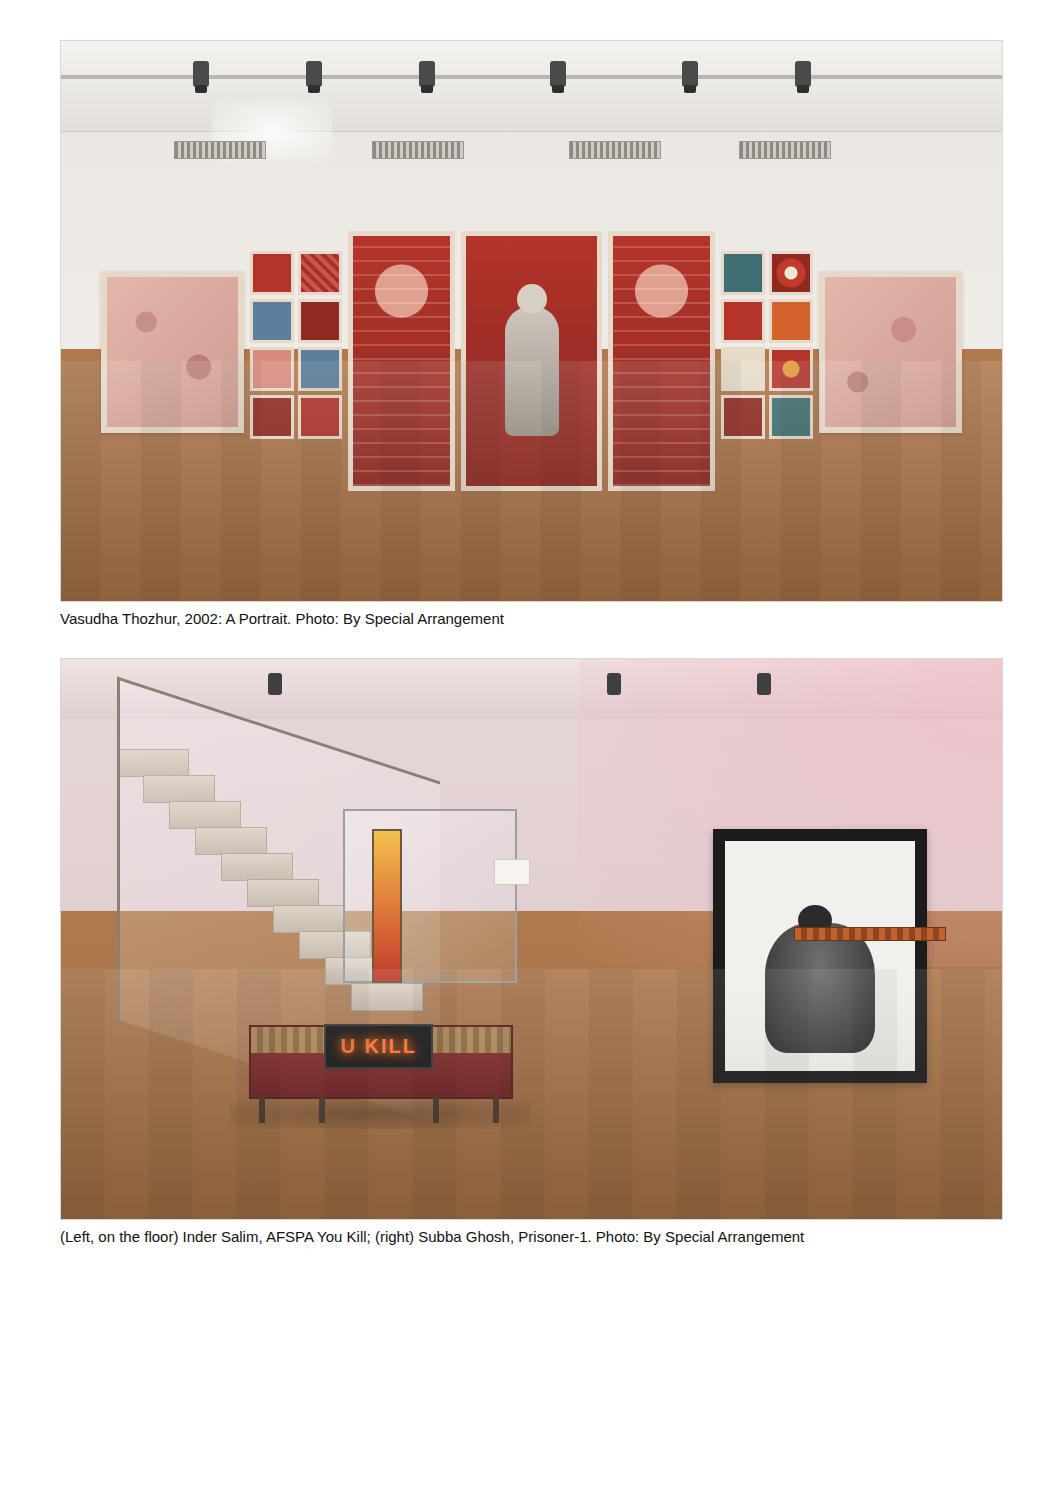Vasudha Thozhur, 2002: A Portrait. Photo: By Special Arrangement
U KILL
(Left, on the floor) Inder Salim, AFSPA You Kill; (right) Subba Ghosh, Prisoner-1. Photo: By Special Arrangement